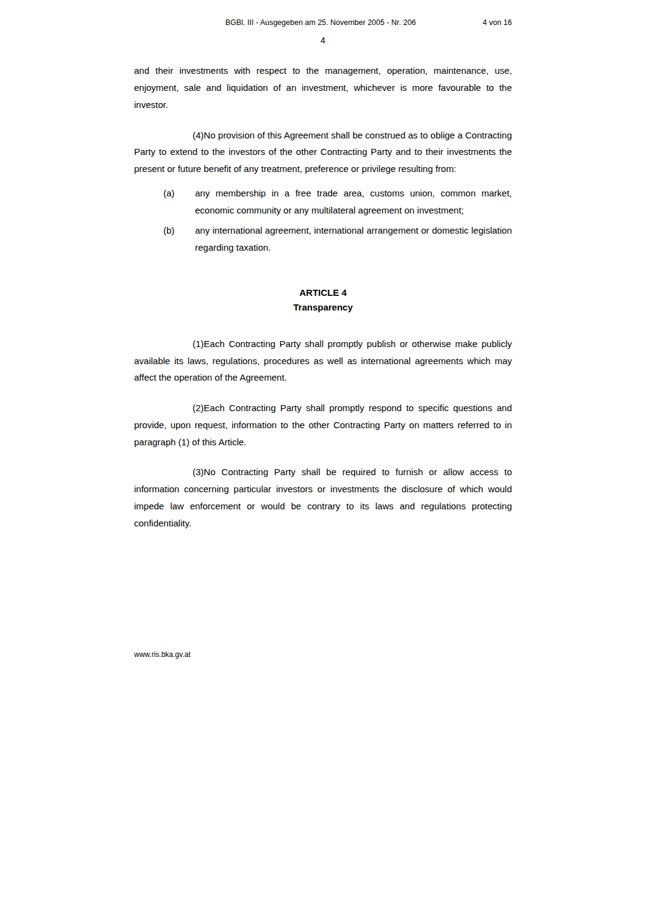BGBl. III - Ausgegeben am 25. November 2005 - Nr. 206
4 von 16
4
and their investments with respect to the management, operation, maintenance, use, enjoyment, sale and liquidation of an investment, whichever is more favourable to the investor.
(4) No provision of this Agreement shall be construed as to oblige a Contracting Party to extend to the investors of the other Contracting Party and to their investments the present or future benefit of any treatment, preference or privilege resulting from:
(a) any membership in a free trade area, customs union, common market, economic community or any multilateral agreement on investment;
(b) any international agreement, international arrangement or domestic legislation regarding taxation.
ARTICLE 4
Transparency
(1) Each Contracting Party shall promptly publish or otherwise make publicly available its laws, regulations, procedures as well as international agreements which may affect the operation of the Agreement.
(2) Each Contracting Party shall promptly respond to specific questions and provide, upon request, information to the other Contracting Party on matters referred to in paragraph (1) of this Article.
(3) No Contracting Party shall be required to furnish or allow access to information concerning particular investors or investments the disclosure of which would impede law enforcement or would be contrary to its laws and regulations protecting confidentiality.
www.ris.bka.gv.at